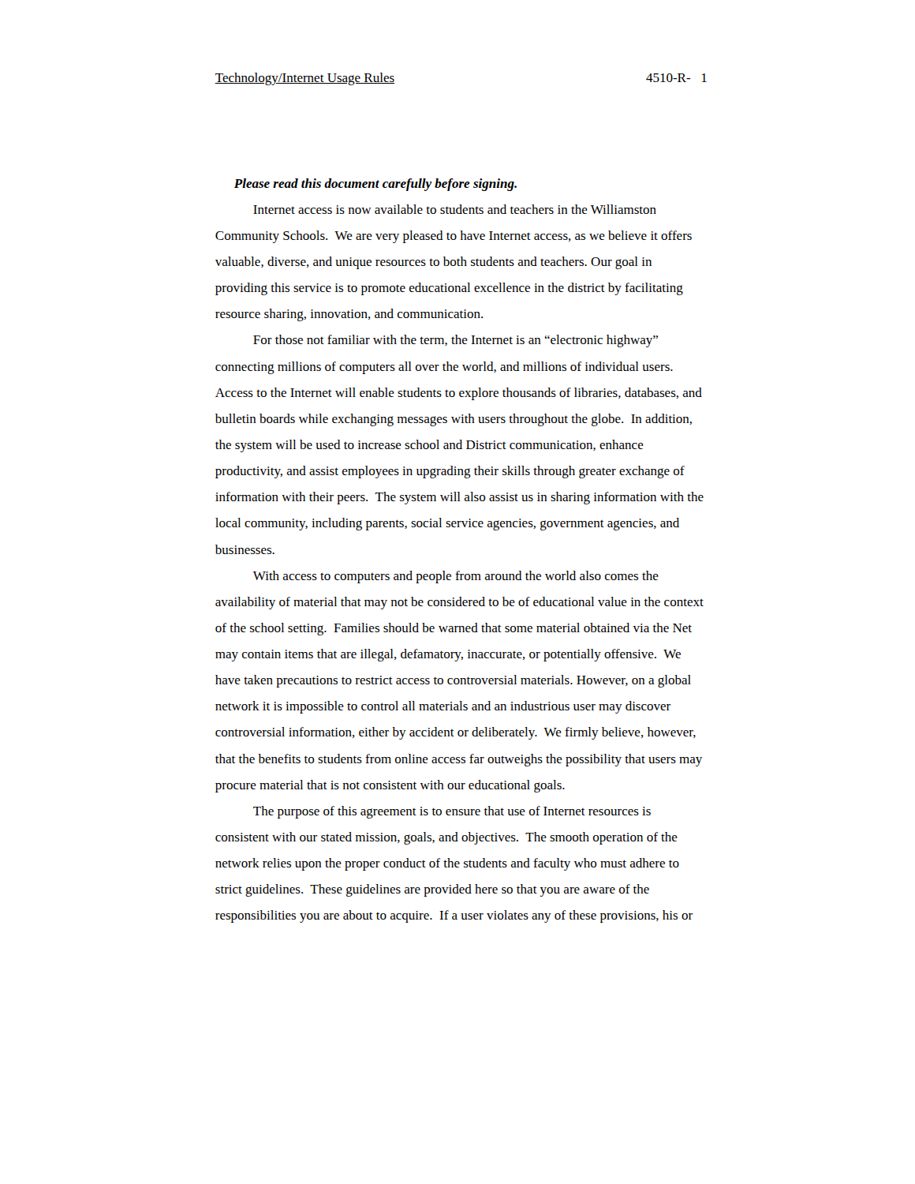Technology/Internet Usage Rules 4510-R- 1
Please read this document carefully before signing.
Internet access is now available to students and teachers in the Williamston Community Schools. We are very pleased to have Internet access, as we believe it offers valuable, diverse, and unique resources to both students and teachers. Our goal in providing this service is to promote educational excellence in the district by facilitating resource sharing, innovation, and communication.
For those not familiar with the term, the Internet is an “electronic highway” connecting millions of computers all over the world, and millions of individual users. Access to the Internet will enable students to explore thousands of libraries, databases, and bulletin boards while exchanging messages with users throughout the globe. In addition, the system will be used to increase school and District communication, enhance productivity, and assist employees in upgrading their skills through greater exchange of information with their peers. The system will also assist us in sharing information with the local community, including parents, social service agencies, government agencies, and businesses.
With access to computers and people from around the world also comes the availability of material that may not be considered to be of educational value in the context of the school setting. Families should be warned that some material obtained via the Net may contain items that are illegal, defamatory, inaccurate, or potentially offensive. We have taken precautions to restrict access to controversial materials. However, on a global network it is impossible to control all materials and an industrious user may discover controversial information, either by accident or deliberately. We firmly believe, however, that the benefits to students from online access far outweighs the possibility that users may procure material that is not consistent with our educational goals.
The purpose of this agreement is to ensure that use of Internet resources is consistent with our stated mission, goals, and objectives. The smooth operation of the network relies upon the proper conduct of the students and faculty who must adhere to strict guidelines. These guidelines are provided here so that you are aware of the responsibilities you are about to acquire. If a user violates any of these provisions, his or